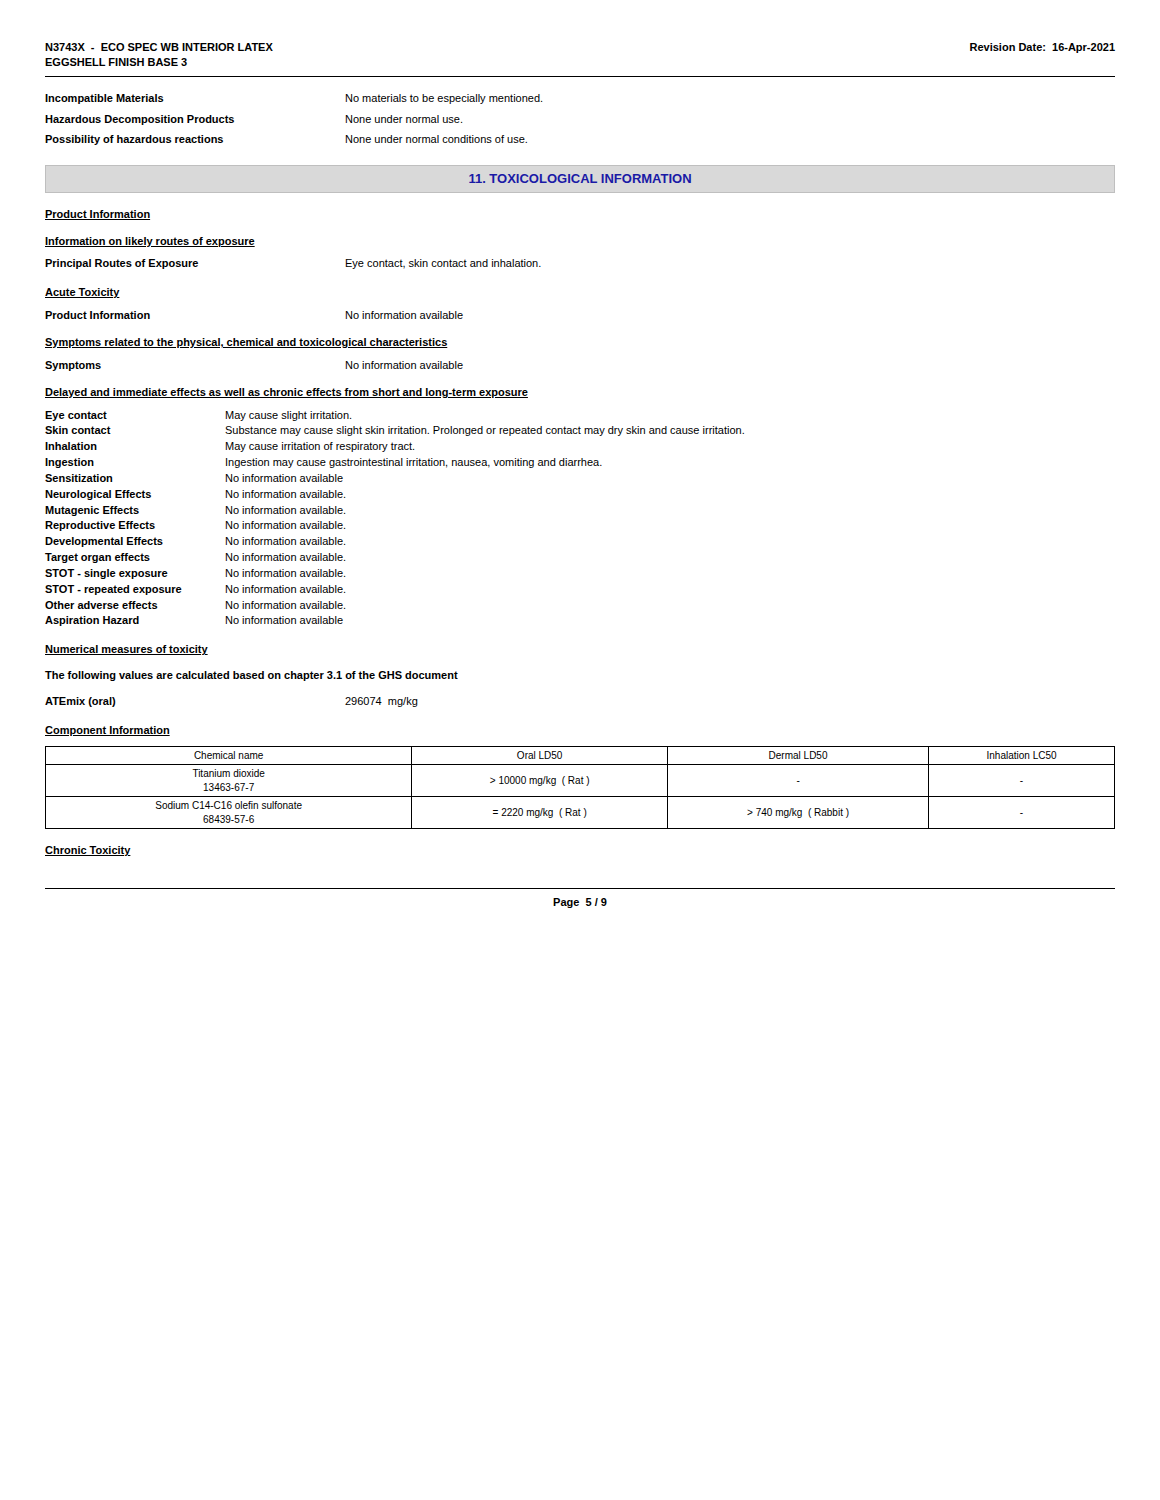N3743X - ECO SPEC WB INTERIOR LATEX
EGGSHELL FINISH BASE 3
Revision Date: 16-Apr-2021
Incompatible Materials
No materials to be especially mentioned.
Hazardous Decomposition Products
None under normal use.
Possibility of hazardous reactions
None under normal conditions of use.
11. TOXICOLOGICAL INFORMATION
Product Information
Information on likely routes of exposure
Principal Routes of Exposure
Eye contact, skin contact and inhalation.
Acute Toxicity
Product Information
No information available
Symptoms related to the physical, chemical and toxicological characteristics
Symptoms
No information available
Delayed and immediate effects as well as chronic effects from short and long-term exposure
Eye contact
May cause slight irritation.
Skin contact
Substance may cause slight skin irritation. Prolonged or repeated contact may dry skin and cause irritation.
Inhalation
May cause irritation of respiratory tract.
Ingestion
Ingestion may cause gastrointestinal irritation, nausea, vomiting and diarrhea.
Sensitization
No information available
Neurological Effects
No information available.
Mutagenic Effects
No information available.
Reproductive Effects
No information available.
Developmental Effects
No information available.
Target organ effects
No information available.
STOT - single exposure
No information available.
STOT - repeated exposure
No information available.
Other adverse effects
No information available.
Aspiration Hazard
No information available
Numerical measures of toxicity
The following values are calculated based on chapter 3.1 of the GHS document
ATEmix (oral)
296074 mg/kg
Component Information
| Chemical name | Oral LD50 | Dermal LD50 | Inhalation LC50 |
| --- | --- | --- | --- |
| Titanium dioxide 13463-67-7 | > 10000 mg/kg ( Rat ) | - | - |
| Sodium C14-C16 olefin sulfonate 68439-57-6 | = 2220 mg/kg ( Rat ) | > 740 mg/kg ( Rabbit ) | - |
Chronic Toxicity
Page 5 / 9